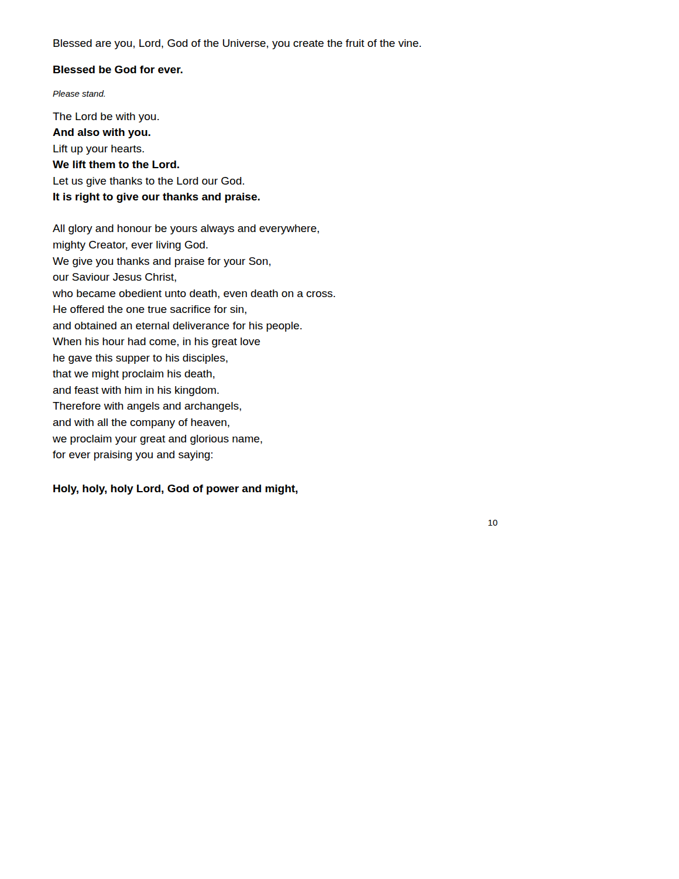Blessed are you, Lord, God of the Universe, you create the fruit of the vine.
Blessed be God for ever.
Please stand.
The Lord be with you.
And also with you.
Lift up your hearts.
We lift them to the Lord.
Let us give thanks to the Lord our God.
It is right to give our thanks and praise.
All glory and honour be yours always and everywhere,
mighty Creator, ever living God.
We give you thanks and praise for your Son,
our Saviour Jesus Christ,
who became obedient unto death, even death on a cross.
He offered the one true sacrifice for sin,
and obtained an eternal deliverance for his people.
When his hour had come, in his great love
he gave this supper to his disciples,
that we might proclaim his death,
and feast with him in his kingdom.
Therefore with angels and archangels,
and with all the company of heaven,
we proclaim your great and glorious name,
for ever praising you and saying:
Holy, holy, holy Lord, God of power and might,
10